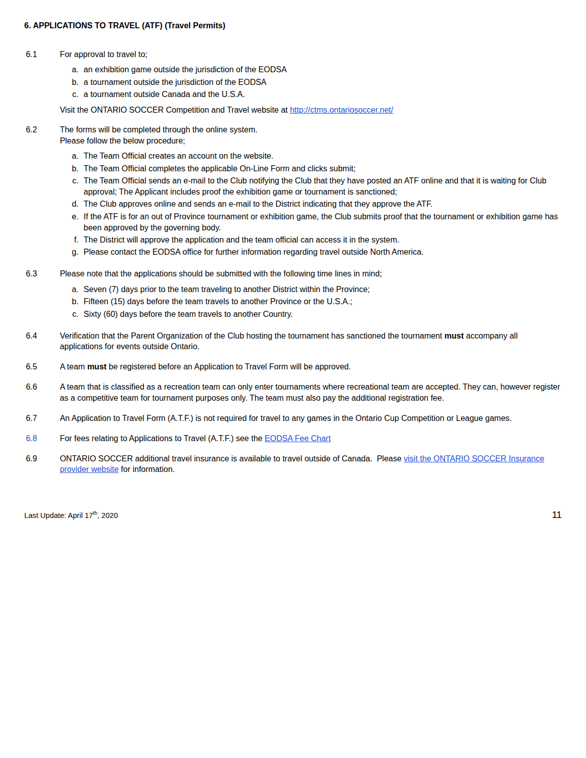6. APPLICATIONS TO TRAVEL (ATF) (Travel Permits)
6.1
For approval to travel to;
an exhibition game outside the jurisdiction of the EODSA
a tournament outside the jurisdiction of the EODSA
a tournament outside Canada and the U.S.A.
Visit the ONTARIO SOCCER Competition and Travel website at http://ctms.ontariosoccer.net/
6.2
The forms will be completed through the online system.
Please follow the below procedure;
The Team Official creates an account on the website.
The Team Official completes the applicable On-Line Form and clicks submit;
The Team Official sends an e-mail to the Club notifying the Club that they have posted an ATF online and that it is waiting for Club approval; The Applicant includes proof the exhibition game or tournament is sanctioned;
The Club approves online and sends an e-mail to the District indicating that they approve the ATF.
If the ATF is for an out of Province tournament or exhibition game, the Club submits proof that the tournament or exhibition game has been approved by the governing body.
The District will approve the application and the team official can access it in the system.
Please contact the EODSA office for further information regarding travel outside North America.
6.3
Please note that the applications should be submitted with the following time lines in mind;
Seven (7) days prior to the team traveling to another District within the Province;
Fifteen (15) days before the team travels to another Province or the U.S.A.;
Sixty (60) days before the team travels to another Country.
6.4
Verification that the Parent Organization of the Club hosting the tournament has sanctioned the tournament must accompany all applications for events outside Ontario.
6.5
A team must be registered before an Application to Travel Form will be approved.
6.6
A team that is classified as a recreation team can only enter tournaments where recreational team are accepted. They can, however register as a competitive team for tournament purposes only. The team must also pay the additional registration fee.
6.7
An Application to Travel Form (A.T.F.) is not required for travel to any games in the Ontario Cup Competition or League games.
6.8
For fees relating to Applications to Travel (A.T.F.) see the EODSA Fee Chart
6.9
ONTARIO SOCCER additional travel insurance is available to travel outside of Canada. Please visit the ONTARIO SOCCER Insurance provider website for information.
Last Update: April 17th, 2020
11